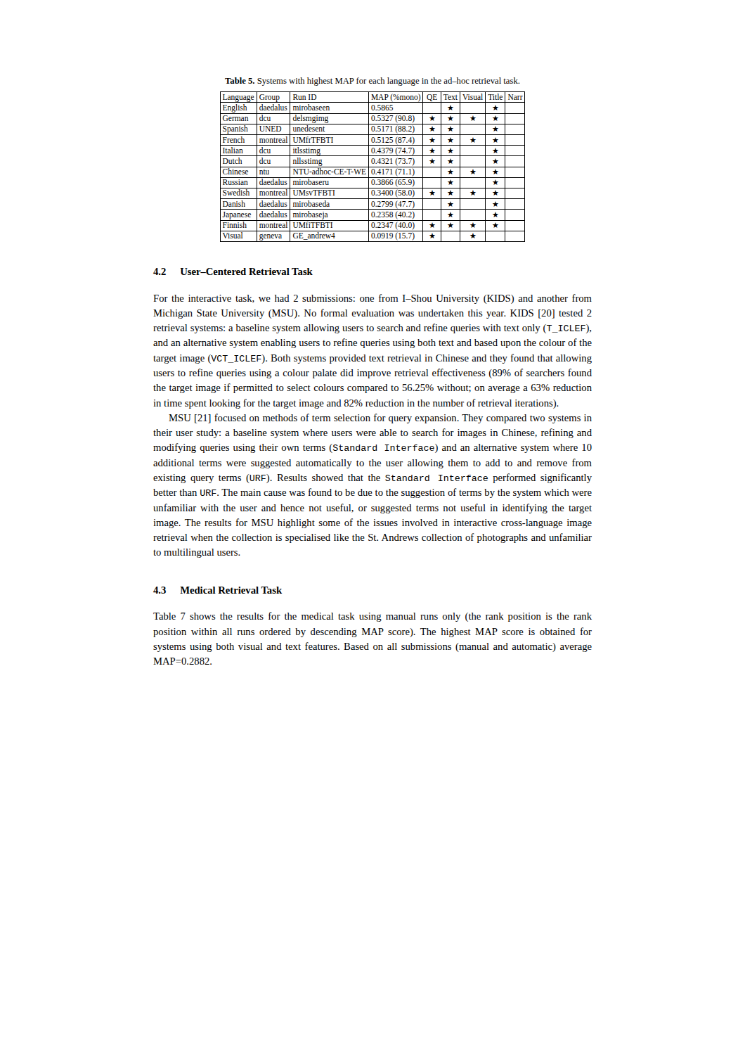Table 5. Systems with highest MAP for each language in the ad–hoc retrieval task.
| Language | Group | Run ID | MAP (%mono) | QE | Text | Visual | Title | Narr |
| --- | --- | --- | --- | --- | --- | --- | --- | --- |
| English | daedalus | mirobaseen | 0.5865 | | ★ | | ★ | |
| German | dcu | delsmgimg | 0.5327 (90.8) | ★ | ★ | ★ | ★ | |
| Spanish | UNED | unedesent | 0.5171 (88.2) | ★ | ★ | | ★ | |
| French | montreal | UMfrTFBTI | 0.5125 (87.4) | ★ | ★ | ★ | ★ | |
| Italian | dcu | itlsstimg | 0.4379 (74.7) | ★ | ★ | | ★ | |
| Dutch | dcu | nllsstimg | 0.4321 (73.7) | ★ | ★ | | ★ | |
| Chinese | ntu | NTU-adhoc-CE-T-WE | 0.4171 (71.1) | | ★ | ★ | ★ | |
| Russian | daedalus | mirobaseru | 0.3866 (65.9) | | ★ | | ★ | |
| Swedish | montreal | UMsvTFBTI | 0.3400 (58.0) | ★ | ★ | ★ | ★ | |
| Danish | daedalus | mirobaseda | 0.2799 (47.7) | | ★ | | ★ | |
| Japanese | daedalus | mirobaseja | 0.2358 (40.2) | | ★ | | ★ | |
| Finnish | montreal | UMfiTFBTI | 0.2347 (40.0) | ★ | ★ | ★ | ★ | |
| Visual | geneva | GE_andrew4 | 0.0919 (15.7) | ★ | | ★ | | |
4.2 User–Centered Retrieval Task
For the interactive task, we had 2 submissions: one from I–Shou University (KIDS) and another from Michigan State University (MSU). No formal evaluation was undertaken this year. KIDS [20] tested 2 retrieval systems: a baseline system allowing users to search and refine queries with text only (T_ICLEF), and an alternative system enabling users to refine queries using both text and based upon the colour of the target image (VCT_ICLEF). Both systems provided text retrieval in Chinese and they found that allowing users to refine queries using a colour palate did improve retrieval effectiveness (89% of searchers found the target image if permitted to select colours compared to 56.25% without; on average a 63% reduction in time spent looking for the target image and 82% reduction in the number of retrieval iterations).
MSU [21] focused on methods of term selection for query expansion. They compared two systems in their user study: a baseline system where users were able to search for images in Chinese, refining and modifying queries using their own terms (Standard Interface) and an alternative system where 10 additional terms were suggested automatically to the user allowing them to add to and remove from existing query terms (URF). Results showed that the Standard Interface performed significantly better than URF. The main cause was found to be due to the suggestion of terms by the system which were unfamiliar with the user and hence not useful, or suggested terms not useful in identifying the target image. The results for MSU highlight some of the issues involved in interactive cross-language image retrieval when the collection is specialised like the St. Andrews collection of photographs and unfamiliar to multilingual users.
4.3 Medical Retrieval Task
Table 7 shows the results for the medical task using manual runs only (the rank position is the rank position within all runs ordered by descending MAP score). The highest MAP score is obtained for systems using both visual and text features. Based on all submissions (manual and automatic) average MAP=0.2882.